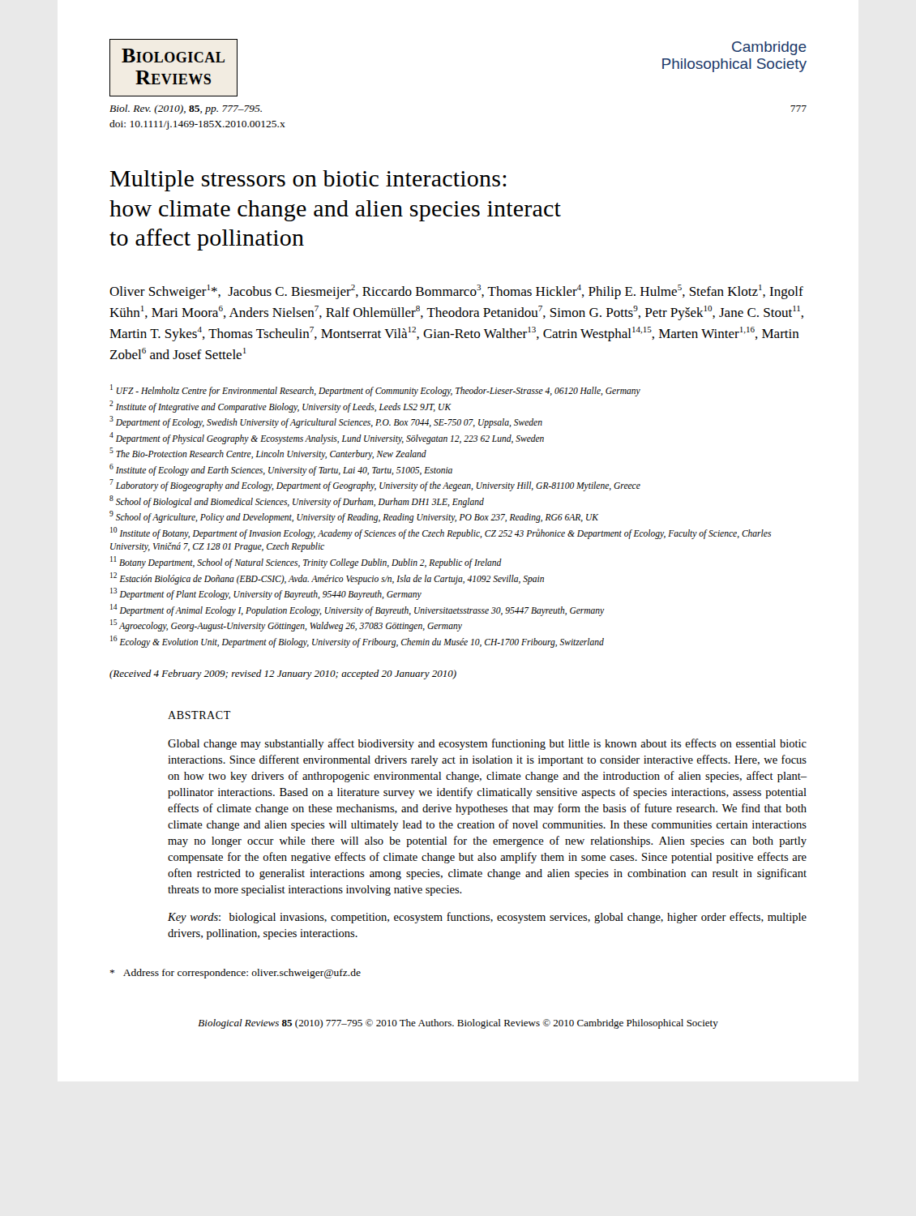Biological
Reviews
Cambridge Philosophical Society
Biol. Rev. (2010), 85, pp. 777–795.
777
doi: 10.1111/j.1469-185X.2010.00125.x
Multiple stressors on biotic interactions:
how climate change and alien species interact
to affect pollination
Oliver Schweiger1*, Jacobus C. Biesmeijer2, Riccardo Bommarco3, Thomas Hickler4, Philip E. Hulme5, Stefan Klotz1, Ingolf Kühn1, Mari Moora6, Anders Nielsen7, Ralf Ohlemüller8, Theodora Petanidou7, Simon G. Potts9, Petr Pyšek10, Jane C. Stout11, Martin T. Sykes4, Thomas Tscheulin7, Montserrat Vilà12, Gian-Reto Walther13, Catrin Westphal14,15, Marten Winter1,16, Martin Zobel6 and Josef Settele1
1 UFZ - Helmholtz Centre for Environmental Research, Department of Community Ecology, Theodor-Lieser-Strasse 4, 06120 Halle, Germany
2 Institute of Integrative and Comparative Biology, University of Leeds, Leeds LS2 9JT, UK
3 Department of Ecology, Swedish University of Agricultural Sciences, P.O. Box 7044, SE-750 07, Uppsala, Sweden
4 Department of Physical Geography & Ecosystems Analysis, Lund University, Sölvegatan 12, 223 62 Lund, Sweden
5 The Bio-Protection Research Centre, Lincoln University, Canterbury, New Zealand
6 Institute of Ecology and Earth Sciences, University of Tartu, Lai 40, Tartu, 51005, Estonia
7 Laboratory of Biogeography and Ecology, Department of Geography, University of the Aegean, University Hill, GR-81100 Mytilene, Greece
8 School of Biological and Biomedical Sciences, University of Durham, Durham DH1 3LE, England
9 School of Agriculture, Policy and Development, University of Reading, Reading University, PO Box 237, Reading, RG6 6AR, UK
10 Institute of Botany, Department of Invasion Ecology, Academy of Sciences of the Czech Republic, CZ 252 43 Průhonice & Department of Ecology, Faculty of Science, Charles University, Viničná 7, CZ 128 01 Prague, Czech Republic
11 Botany Department, School of Natural Sciences, Trinity College Dublin, Dublin 2, Republic of Ireland
12 Estación Biológica de Doñana (EBD-CSIC), Avda. Américo Vespucio s/n, Isla de la Cartuja, 41092 Sevilla, Spain
13 Department of Plant Ecology, University of Bayreuth, 95440 Bayreuth, Germany
14 Department of Animal Ecology I, Population Ecology, University of Bayreuth, Universitaetsstrasse 30, 95447 Bayreuth, Germany
15 Agroecology, Georg-August-University Göttingen, Waldweg 26, 37083 Göttingen, Germany
16 Ecology & Evolution Unit, Department of Biology, University of Fribourg, Chemin du Musée 10, CH-1700 Fribourg, Switzerland
(Received 4 February 2009; revised 12 January 2010; accepted 20 January 2010)
ABSTRACT
Global change may substantially affect biodiversity and ecosystem functioning but little is known about its effects on essential biotic interactions. Since different environmental drivers rarely act in isolation it is important to consider interactive effects. Here, we focus on how two key drivers of anthropogenic environmental change, climate change and the introduction of alien species, affect plant–pollinator interactions. Based on a literature survey we identify climatically sensitive aspects of species interactions, assess potential effects of climate change on these mechanisms, and derive hypotheses that may form the basis of future research. We find that both climate change and alien species will ultimately lead to the creation of novel communities. In these communities certain interactions may no longer occur while there will also be potential for the emergence of new relationships. Alien species can both partly compensate for the often negative effects of climate change but also amplify them in some cases. Since potential positive effects are often restricted to generalist interactions among species, climate change and alien species in combination can result in significant threats to more specialist interactions involving native species.
Key words: biological invasions, competition, ecosystem functions, ecosystem services, global change, higher order effects, multiple drivers, pollination, species interactions.
*Address for correspondence: oliver.schweiger@ufz.de
Biological Reviews 85 (2010) 777–795 © 2010 The Authors. Biological Reviews © 2010 Cambridge Philosophical Society